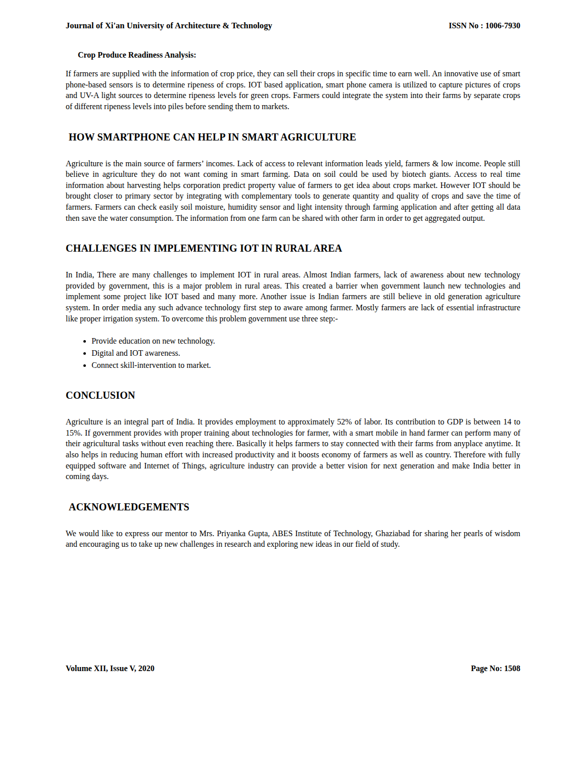Journal of Xi'an University of Architecture & Technology ISSN No : 1006-7930
Crop Produce Readiness Analysis:
If farmers are supplied with the information of crop price, they can sell their crops in specific time to earn well. An innovative use of smart phone-based sensors is to determine ripeness of crops. IOT based application, smart phone camera is utilized to capture pictures of crops and UV-A light sources to determine ripeness levels for green crops. Farmers could integrate the system into their farms by separate crops of different ripeness levels into piles before sending them to markets.
HOW SMARTPHONE CAN HELP IN SMART AGRICULTURE
Agriculture is the main source of farmers’ incomes. Lack of access to relevant information leads yield, farmers & low income. People still believe in agriculture they do not want coming in smart farming. Data on soil could be used by biotech giants. Access to real time information about harvesting helps corporation predict property value of farmers to get idea about crops market. However IOT should be brought closer to primary sector by integrating with complementary tools to generate quantity and quality of crops and save the time of farmers. Farmers can check easily soil moisture, humidity sensor and light intensity through farming application and after getting all data then save the water consumption. The information from one farm can be shared with other farm in order to get aggregated output.
CHALLENGES IN IMPLEMENTING IOT IN RURAL AREA
In India, There are many challenges to implement IOT in rural areas. Almost Indian farmers, lack of awareness about new technology provided by government, this is a major problem in rural areas. This created a barrier when government launch new technologies and implement some project like IOT based and many more. Another issue is Indian farmers are still believe in old generation agriculture system. In order media any such advance technology first step to aware among farmer. Mostly farmers are lack of essential infrastructure like proper irrigation system. To overcome this problem government use three step:-
Provide education on new technology.
Digital and IOT awareness.
Connect skill-intervention to market.
CONCLUSION
Agriculture is an integral part of India. It provides employment to approximately 52% of labor. Its contribution to GDP is between 14 to 15%. If government provides with proper training about technologies for farmer, with a smart mobile in hand farmer can perform many of their agricultural tasks without even reaching there. Basically it helps farmers to stay connected with their farms from anyplace anytime. It also helps in reducing human effort with increased productivity and it boosts economy of farmers as well as country. Therefore with fully equipped software and Internet of Things, agriculture industry can provide a better vision for next generation and make India better in coming days.
ACKNOWLEDGEMENTS
We would like to express our mentor to Mrs. Priyanka Gupta, ABES Institute of Technology, Ghaziabad for sharing her pearls of wisdom and encouraging us to take up new challenges in research and exploring new ideas in our field of study.
Volume XII, Issue V, 2020 Page No: 1508